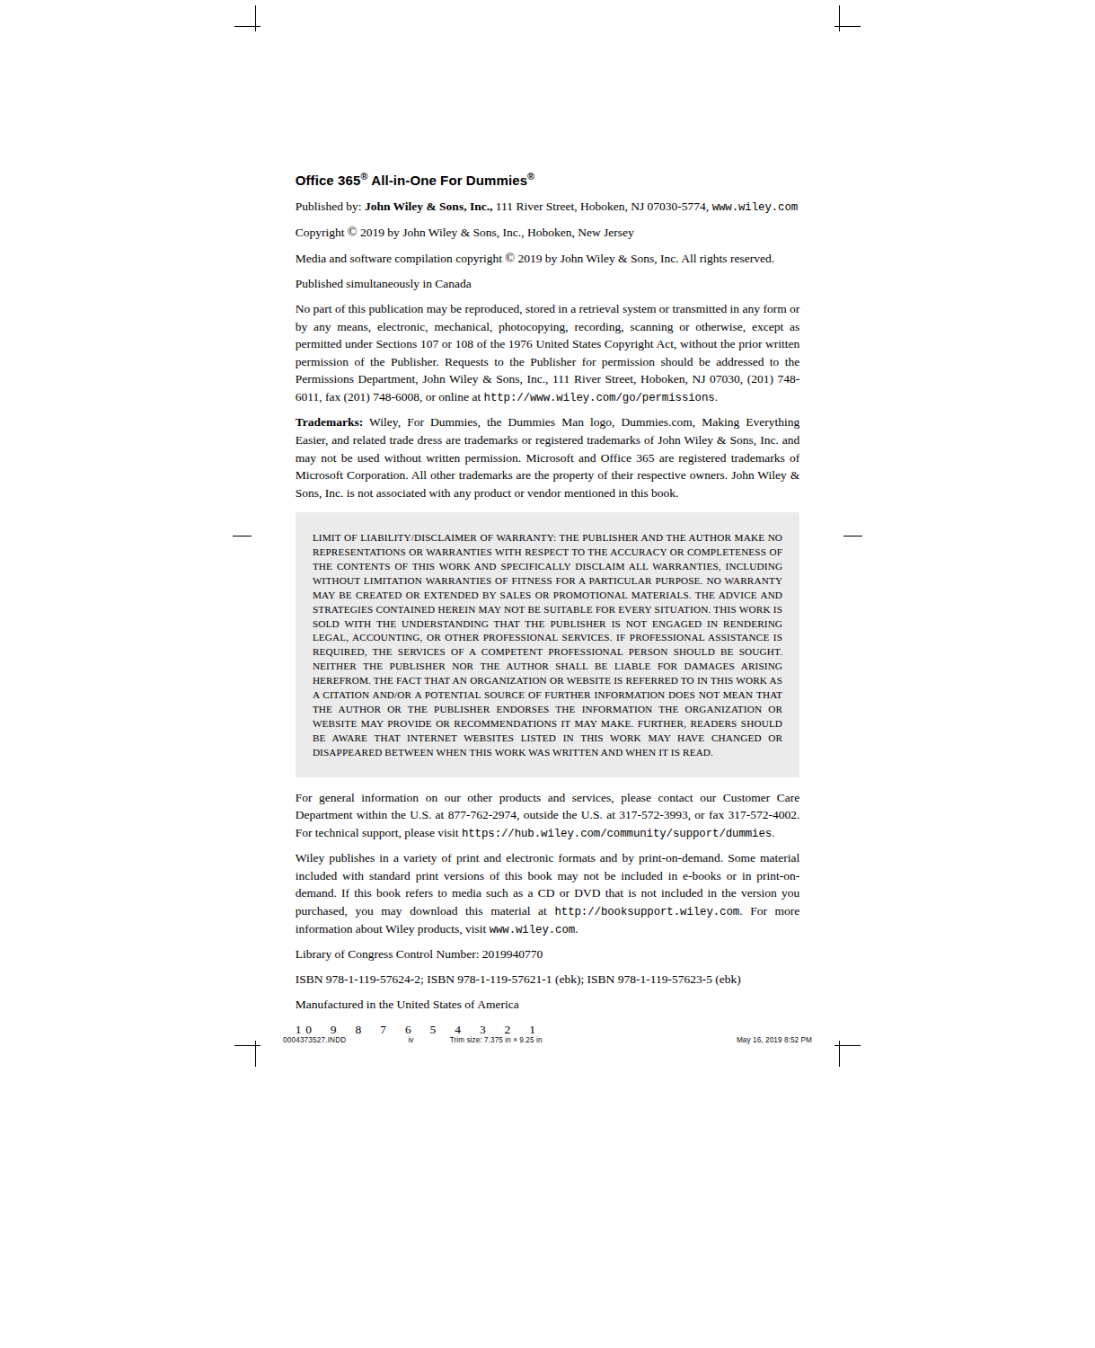Office 365® All-in-One For Dummies®
Published by: John Wiley & Sons, Inc., 111 River Street, Hoboken, NJ 07030-5774, www.wiley.com
Copyright © 2019 by John Wiley & Sons, Inc., Hoboken, New Jersey
Media and software compilation copyright © 2019 by John Wiley & Sons, Inc. All rights reserved.
Published simultaneously in Canada
No part of this publication may be reproduced, stored in a retrieval system or transmitted in any form or by any means, electronic, mechanical, photocopying, recording, scanning or otherwise, except as permitted under Sections 107 or 108 of the 1976 United States Copyright Act, without the prior written permission of the Publisher. Requests to the Publisher for permission should be addressed to the Permissions Department, John Wiley & Sons, Inc., 111 River Street, Hoboken, NJ 07030, (201) 748-6011, fax (201) 748-6008, or online at http://www.wiley.com/go/permissions.
Trademarks: Wiley, For Dummies, the Dummies Man logo, Dummies.com, Making Everything Easier, and related trade dress are trademarks or registered trademarks of John Wiley & Sons, Inc. and may not be used without written permission. Microsoft and Office 365 are registered trademarks of Microsoft Corporation. All other trademarks are the property of their respective owners. John Wiley & Sons, Inc. is not associated with any product or vendor mentioned in this book.
LIMIT OF LIABILITY/DISCLAIMER OF WARRANTY: THE PUBLISHER AND THE AUTHOR MAKE NO REPRESENTATIONS OR WARRANTIES WITH RESPECT TO THE ACCURACY OR COMPLETENESS OF THE CONTENTS OF THIS WORK AND SPECIFICALLY DISCLAIM ALL WARRANTIES, INCLUDING WITHOUT LIMITATION WARRANTIES OF FITNESS FOR A PARTICULAR PURPOSE. NO WARRANTY MAY BE CREATED OR EXTENDED BY SALES OR PROMOTIONAL MATERIALS. THE ADVICE AND STRATEGIES CONTAINED HEREIN MAY NOT BE SUITABLE FOR EVERY SITUATION. THIS WORK IS SOLD WITH THE UNDERSTANDING THAT THE PUBLISHER IS NOT ENGAGED IN RENDERING LEGAL, ACCOUNTING, OR OTHER PROFESSIONAL SERVICES. IF PROFESSIONAL ASSISTANCE IS REQUIRED, THE SERVICES OF A COMPETENT PROFESSIONAL PERSON SHOULD BE SOUGHT. NEITHER THE PUBLISHER NOR THE AUTHOR SHALL BE LIABLE FOR DAMAGES ARISING HEREFROM. THE FACT THAT AN ORGANIZATION OR WEBSITE IS REFERRED TO IN THIS WORK AS A CITATION AND/OR A POTENTIAL SOURCE OF FURTHER INFORMATION DOES NOT MEAN THAT THE AUTHOR OR THE PUBLISHER ENDORSES THE INFORMATION THE ORGANIZATION OR WEBSITE MAY PROVIDE OR RECOMMENDATIONS IT MAY MAKE. FURTHER, READERS SHOULD BE AWARE THAT INTERNET WEBSITES LISTED IN THIS WORK MAY HAVE CHANGED OR DISAPPEARED BETWEEN WHEN THIS WORK WAS WRITTEN AND WHEN IT IS READ.
For general information on our other products and services, please contact our Customer Care Department within the U.S. at 877-762-2974, outside the U.S. at 317-572-3993, or fax 317-572-4002. For technical support, please visit https://hub.wiley.com/community/support/dummies.
Wiley publishes in a variety of print and electronic formats and by print-on-demand. Some material included with standard print versions of this book may not be included in e-books or in print-on-demand. If this book refers to media such as a CD or DVD that is not included in the version you purchased, you may download this material at http://booksupport.wiley.com. For more information about Wiley products, visit www.wiley.com.
Library of Congress Control Number: 2019940770
ISBN 978-1-119-57624-2; ISBN 978-1-119-57621-1 (ebk); ISBN 978-1-119-57623-5 (ebk)
Manufactured in the United States of America
10 9 8 7 6 5 4 3 2 1
0004373527.INDD iv Trim size: 7.375 in × 9.25 in
May 16, 2019 8:52 PM